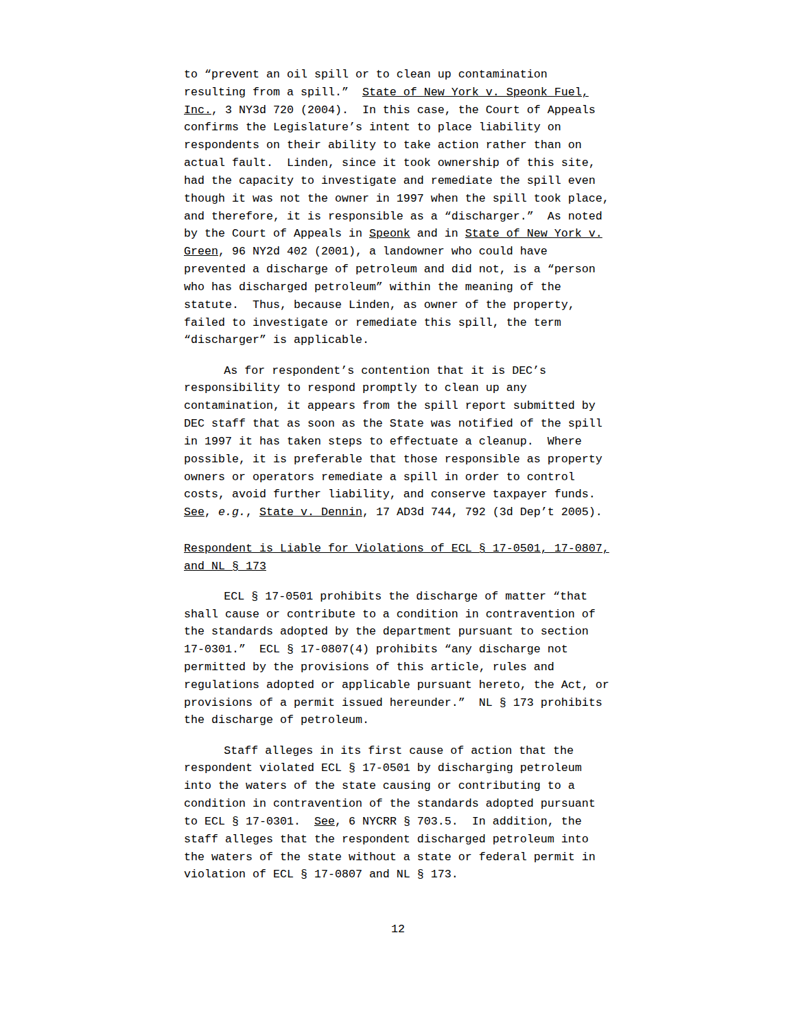to “prevent an oil spill or to clean up contamination resulting from a spill.” State of New York v. Speonk Fuel, Inc., 3 NY3d 720 (2004). In this case, the Court of Appeals confirms the Legislature’s intent to place liability on respondents on their ability to take action rather than on actual fault. Linden, since it took ownership of this site, had the capacity to investigate and remediate the spill even though it was not the owner in 1997 when the spill took place, and therefore, it is responsible as a “discharger.” As noted by the Court of Appeals in Speonk and in State of New York v. Green, 96 NY2d 402 (2001), a landowner who could have prevented a discharge of petroleum and did not, is a “person who has discharged petroleum” within the meaning of the statute. Thus, because Linden, as owner of the property, failed to investigate or remediate this spill, the term “discharger” is applicable.
As for respondent’s contention that it is DEC’s responsibility to respond promptly to clean up any contamination, it appears from the spill report submitted by DEC staff that as soon as the State was notified of the spill in 1997 it has taken steps to effectuate a cleanup. Where possible, it is preferable that those responsible as property owners or operators remediate a spill in order to control costs, avoid further liability, and conserve taxpayer funds. See, e.g., State v. Dennin, 17 AD3d 744, 792 (3d Dep’t 2005).
Respondent is Liable for Violations of ECL § 17-0501, 17-0807, and NL § 173
ECL § 17-0501 prohibits the discharge of matter “that shall cause or contribute to a condition in contravention of the standards adopted by the department pursuant to section 17-0301.” ECL § 17-0807(4) prohibits “any discharge not permitted by the provisions of this article, rules and regulations adopted or applicable pursuant hereto, the Act, or provisions of a permit issued hereunder.” NL § 173 prohibits the discharge of petroleum.
Staff alleges in its first cause of action that the respondent violated ECL § 17-0501 by discharging petroleum into the waters of the state causing or contributing to a condition in contravention of the standards adopted pursuant to ECL § 17-0301. See, 6 NYCRR § 703.5. In addition, the staff alleges that the respondent discharged petroleum into the waters of the state without a state or federal permit in violation of ECL § 17-0807 and NL § 173.
12